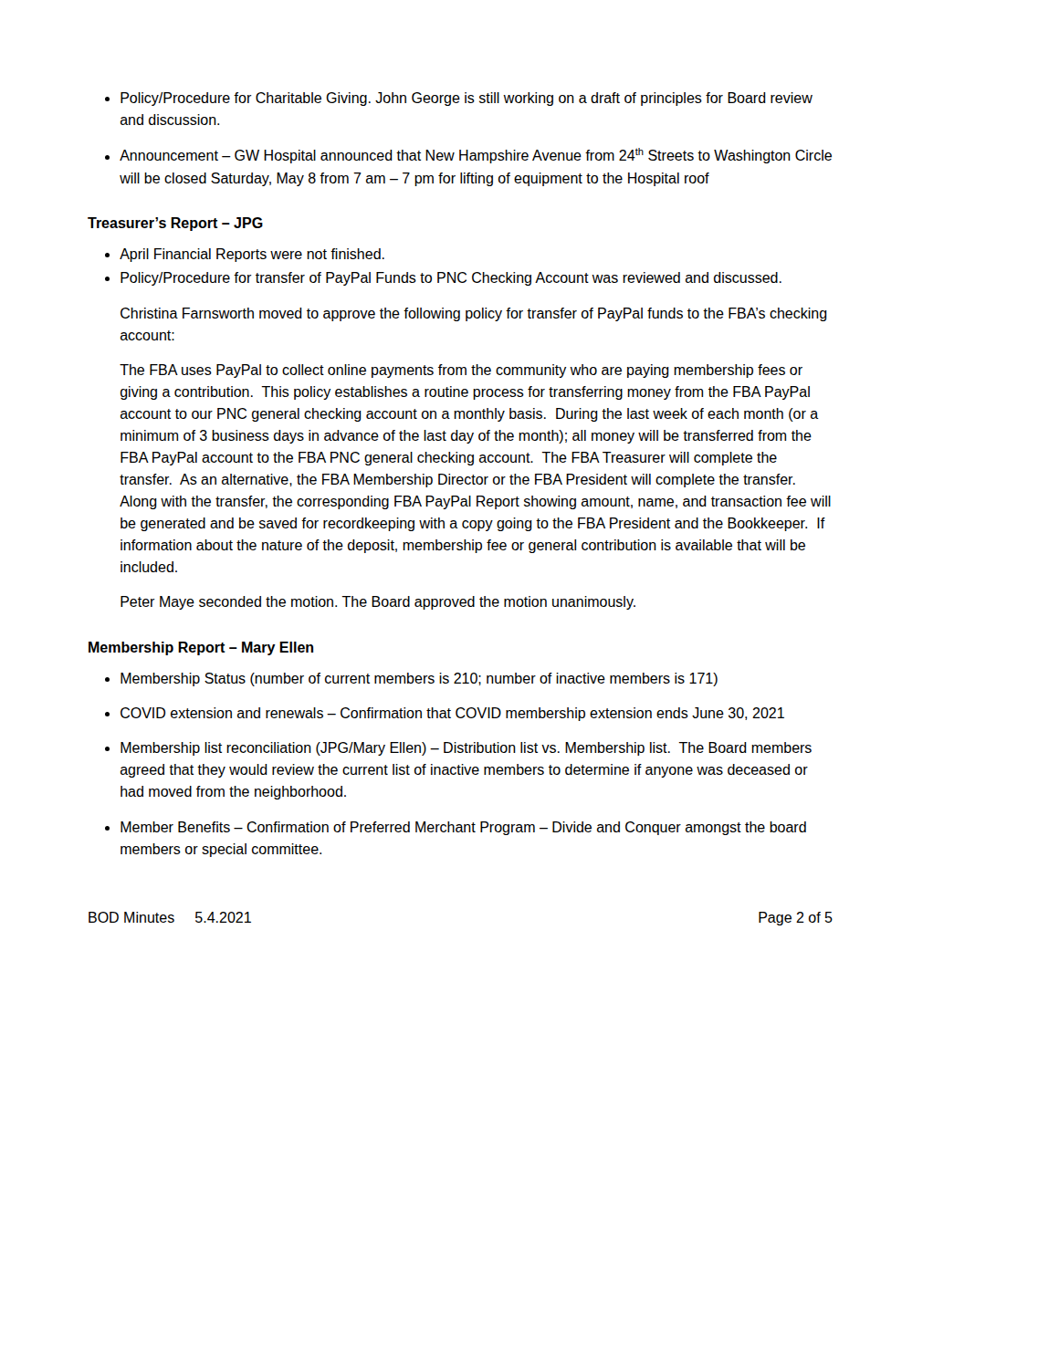Policy/Procedure for Charitable Giving. John George is still working on a draft of principles for Board review and discussion.
Announcement – GW Hospital announced that New Hampshire Avenue from 24th Streets to Washington Circle will be closed Saturday, May 8 from 7 am – 7 pm for lifting of equipment to the Hospital roof
Treasurer’s Report – JPG
April Financial Reports were not finished.
Policy/Procedure for transfer of PayPal Funds to PNC Checking Account was reviewed and discussed.
Christina Farnsworth moved to approve the following policy for transfer of PayPal funds to the FBA’s checking account:
The FBA uses PayPal to collect online payments from the community who are paying membership fees or giving a contribution. This policy establishes a routine process for transferring money from the FBA PayPal account to our PNC general checking account on a monthly basis. During the last week of each month (or a minimum of 3 business days in advance of the last day of the month); all money will be transferred from the FBA PayPal account to the FBA PNC general checking account. The FBA Treasurer will complete the transfer. As an alternative, the FBA Membership Director or the FBA President will complete the transfer. Along with the transfer, the corresponding FBA PayPal Report showing amount, name, and transaction fee will be generated and be saved for recordkeeping with a copy going to the FBA President and the Bookkeeper. If information about the nature of the deposit, membership fee or general contribution is available that will be included.
Peter Maye seconded the motion. The Board approved the motion unanimously.
Membership Report – Mary Ellen
Membership Status (number of current members is 210; number of inactive members is 171)
COVID extension and renewals – Confirmation that COVID membership extension ends June 30, 2021
Membership list reconciliation (JPG/Mary Ellen) – Distribution list vs. Membership list. The Board members agreed that they would review the current list of inactive members to determine if anyone was deceased or had moved from the neighborhood.
Member Benefits – Confirmation of Preferred Merchant Program – Divide and Conquer amongst the board members or special committee.
BOD Minutes 5.4.2021 Page 2 of 5